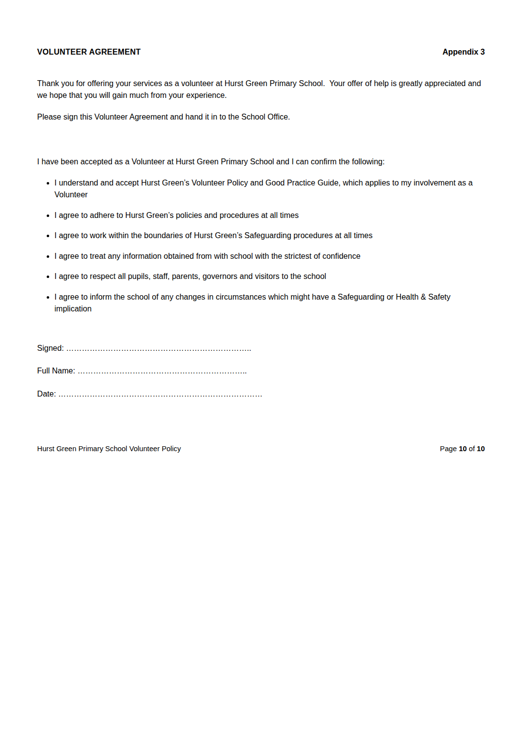VOLUNTEER AGREEMENT
Appendix 3
Thank you for offering your services as a volunteer at Hurst Green Primary School. Your offer of help is greatly appreciated and we hope that you will gain much from your experience.
Please sign this Volunteer Agreement and hand it in to the School Office.
I have been accepted as a Volunteer at Hurst Green Primary School and I can confirm the following:
I understand and accept Hurst Green’s Volunteer Policy and Good Practice Guide, which applies to my involvement as a Volunteer
I agree to adhere to Hurst Green’s policies and procedures at all times
I agree to work within the boundaries of Hurst Green’s Safeguarding procedures at all times
I agree to treat any information obtained from with school with the strictest of confidence
I agree to respect all pupils, staff, parents, governors and visitors to the school
I agree to inform the school of any changes in circumstances which might have a Safeguarding or Health & Safety implication
Signed: ……………………………………………………………..
Full Name: ………………………………………………………..
Date: ……………………………………………………………………
Hurst Green Primary School Volunteer Policy
Page 10 of 10